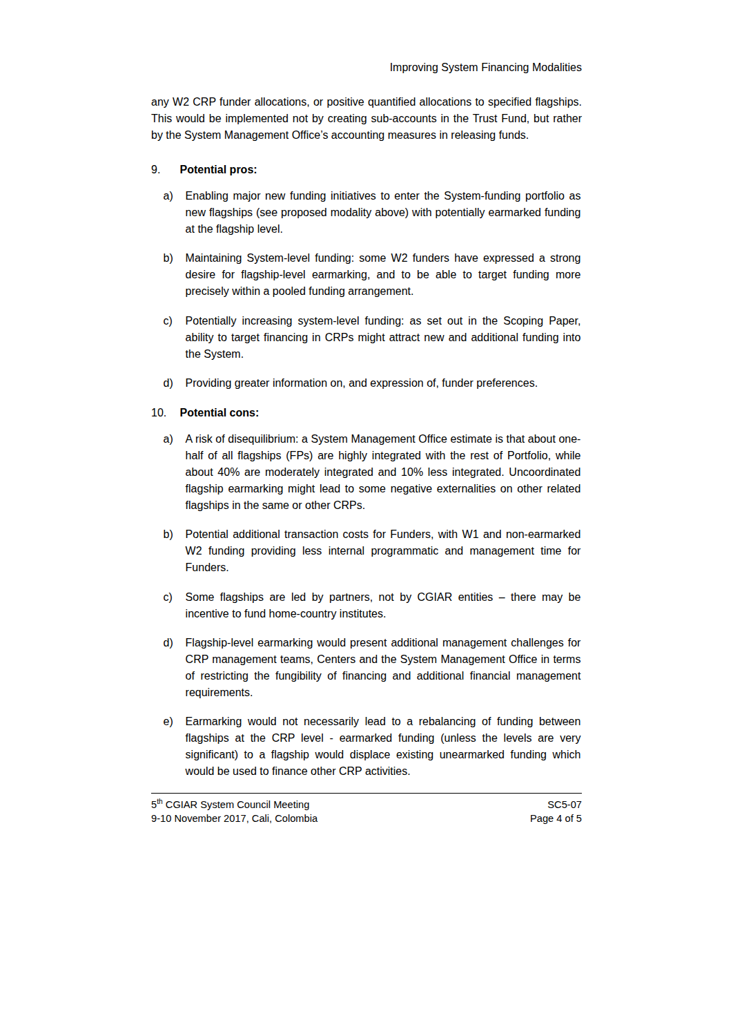Improving System Financing Modalities
any W2 CRP funder allocations, or positive quantified allocations to specified flagships. This would be implemented not by creating sub-accounts in the Trust Fund, but rather by the System Management Office’s accounting measures in releasing funds.
9.
Potential pros:
a)
Enabling major new funding initiatives to enter the System-funding portfolio as new flagships (see proposed modality above) with potentially earmarked funding at the flagship level.
b)
Maintaining System-level funding: some W2 funders have expressed a strong desire for flagship-level earmarking, and to be able to target funding more precisely within a pooled funding arrangement.
c)
Potentially increasing system-level funding: as set out in the Scoping Paper, ability to target financing in CRPs might attract new and additional funding into the System.
d)
Providing greater information on, and expression of, funder preferences.
10.
Potential cons:
a)
A risk of disequilibrium: a System Management Office estimate is that about one-half of all flagships (FPs) are highly integrated with the rest of Portfolio, while about 40% are moderately integrated and 10% less integrated. Uncoordinated flagship earmarking might lead to some negative externalities on other related flagships in the same or other CRPs.
b)
Potential additional transaction costs for Funders, with W1 and non-earmarked W2 funding providing less internal programmatic and management time for Funders.
c)
Some flagships are led by partners, not by CGIAR entities – there may be incentive to fund home-country institutes.
d)
Flagship-level earmarking would present additional management challenges for CRP management teams, Centers and the System Management Office in terms of restricting the fungibility of financing and additional financial management requirements.
e)
Earmarking would not necessarily lead to a rebalancing of funding between flagships at the CRP level - earmarked funding (unless the levels are very significant) to a flagship would displace existing unearmarked funding which would be used to finance other CRP activities.
5th CGIAR System Council Meeting
9-10 November 2017, Cali, Colombia
SC5-07
Page 4 of 5